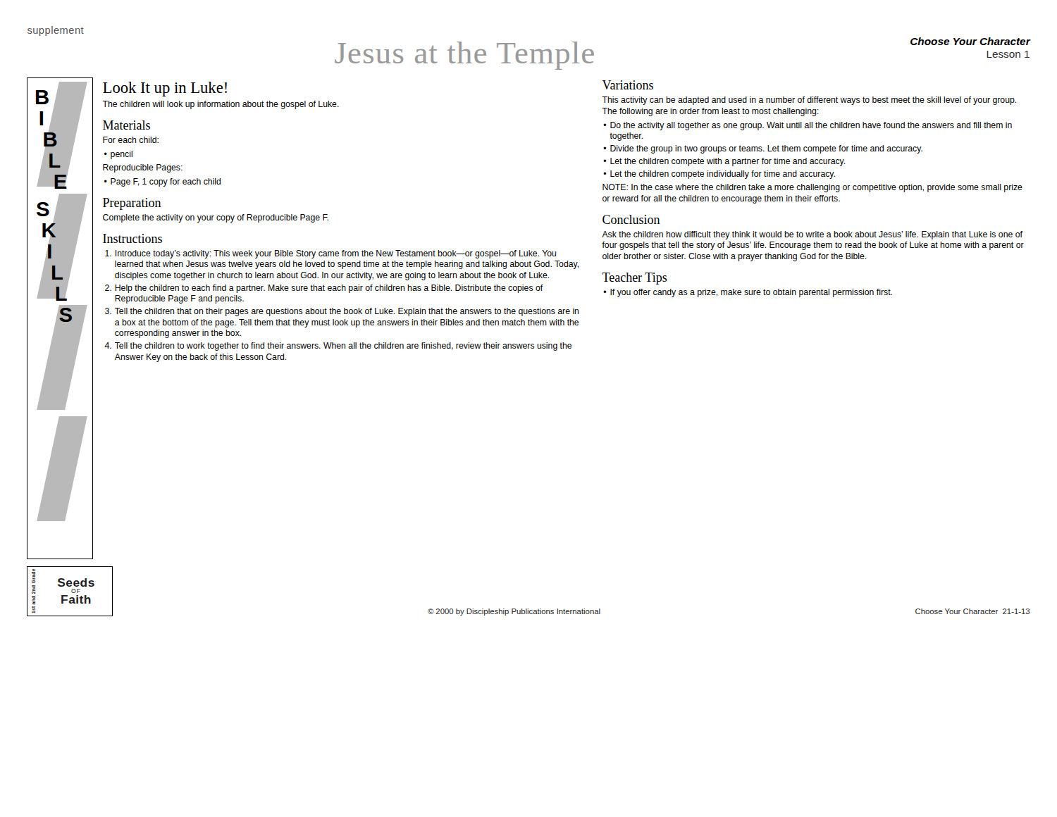supplement
Jesus at the Temple
Choose Your Character
Lesson 1
B
I
B
L
E
S
K
I
L
L
S
Look It up in Luke!
The children will look up information about the gospel of Luke.
Materials
For each child:
pencil
Reproducible Pages:
Page F, 1 copy for each child
Preparation
Complete the activity on your copy of Reproducible Page F.
Instructions
Introduce today’s activity: This week your Bible Story came from the New Testament book—or gospel—of Luke. You learned that when Jesus was twelve years old he loved to spend time at the temple hearing and talking about God. Today, disciples come together in church to learn about God. In our activity, we are going to learn about the book of Luke.
Help the children to each find a partner. Make sure that each pair of children has a Bible. Distribute the copies of Reproducible Page F and pencils.
Tell the children that on their pages are questions about the book of Luke. Explain that the answers to the questions are in a box at the bottom of the page. Tell them that they must look up the answers in their Bibles and then match them with the corresponding answer in the box.
Tell the children to work together to find their answers. When all the children are finished, review their answers using the Answer Key on the back of this Lesson Card.
Variations
This activity can be adapted and used in a number of different ways to best meet the skill level of your group. The following are in order from least to most challenging:
Do the activity all together as one group. Wait until all the children have found the answers and fill them in together.
Divide the group in two groups or teams. Let them compete for time and accuracy.
Let the children compete with a partner for time and accuracy.
Let the children compete individually for time and accuracy.
NOTE: In the case where the children take a more challenging or competitive option, provide some small prize or reward for all the children to encourage them in their efforts.
Conclusion
Ask the children how difficult they think it would be to write a book about Jesus’ life. Explain that Luke is one of four gospels that tell the story of Jesus’ life. Encourage them to read the book of Luke at home with a parent or older brother or sister. Close with a prayer thanking God for the Bible.
Teacher Tips
If you offer candy as a prize, make sure to obtain parental permission first.
1st and 2nd Grade
Seeds
OF
Faith
© 2000 by Discipleship Publications International
Choose Your Character 21-1-13
Summer 2